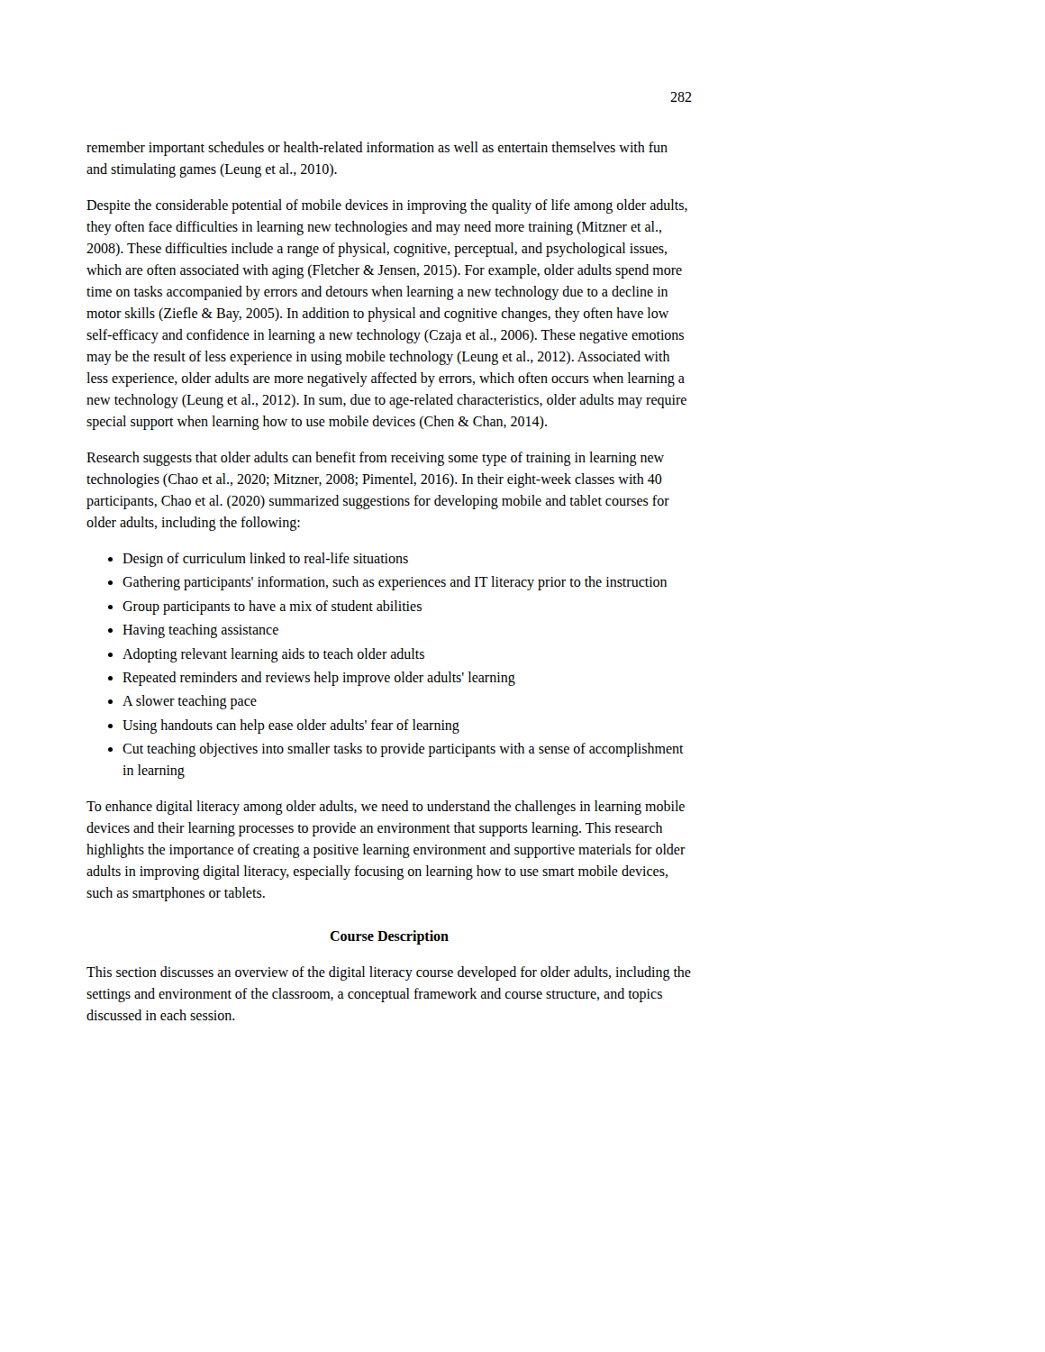282
remember important schedules or health-related information as well as entertain themselves with fun and stimulating games (Leung et al., 2010).
Despite the considerable potential of mobile devices in improving the quality of life among older adults, they often face difficulties in learning new technologies and may need more training (Mitzner et al., 2008). These difficulties include a range of physical, cognitive, perceptual, and psychological issues, which are often associated with aging (Fletcher & Jensen, 2015). For example, older adults spend more time on tasks accompanied by errors and detours when learning a new technology due to a decline in motor skills (Ziefle & Bay, 2005). In addition to physical and cognitive changes, they often have low self-efficacy and confidence in learning a new technology (Czaja et al., 2006). These negative emotions may be the result of less experience in using mobile technology (Leung et al., 2012). Associated with less experience, older adults are more negatively affected by errors, which often occurs when learning a new technology (Leung et al., 2012). In sum, due to age-related characteristics, older adults may require special support when learning how to use mobile devices (Chen & Chan, 2014).
Research suggests that older adults can benefit from receiving some type of training in learning new technologies (Chao et al., 2020; Mitzner, 2008; Pimentel, 2016). In their eight-week classes with 40 participants, Chao et al. (2020) summarized suggestions for developing mobile and tablet courses for older adults, including the following:
Design of curriculum linked to real-life situations
Gathering participants' information, such as experiences and IT literacy prior to the instruction
Group participants to have a mix of student abilities
Having teaching assistance
Adopting relevant learning aids to teach older adults
Repeated reminders and reviews help improve older adults' learning
A slower teaching pace
Using handouts can help ease older adults' fear of learning
Cut teaching objectives into smaller tasks to provide participants with a sense of accomplishment in learning
To enhance digital literacy among older adults, we need to understand the challenges in learning mobile devices and their learning processes to provide an environment that supports learning. This research highlights the importance of creating a positive learning environment and supportive materials for older adults in improving digital literacy, especially focusing on learning how to use smart mobile devices, such as smartphones or tablets.
Course Description
This section discusses an overview of the digital literacy course developed for older adults, including the settings and environment of the classroom, a conceptual framework and course structure, and topics discussed in each session.